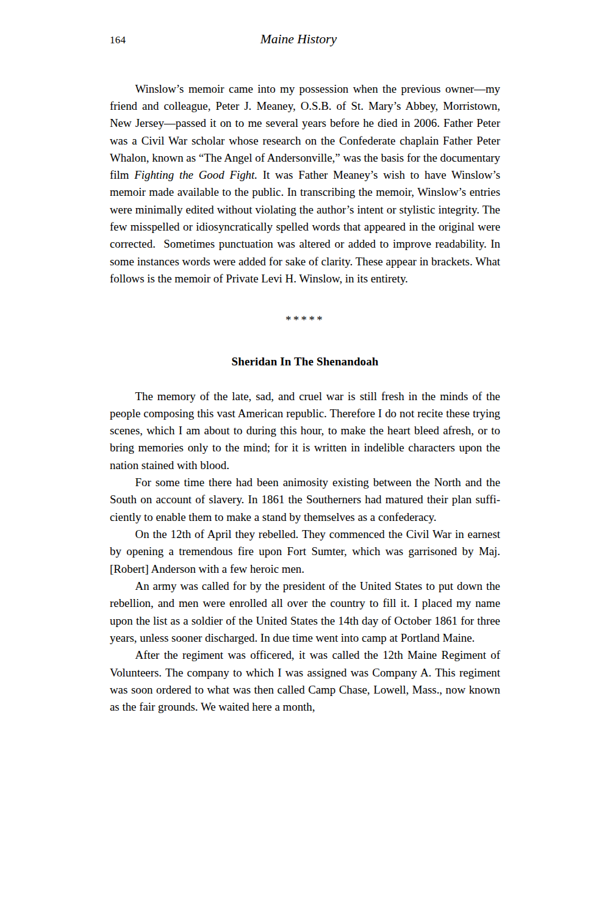164 Maine History
Winslow’s memoir came into my possession when the previous owner—my friend and colleague, Peter J. Meaney, O.S.B. of St. Mary’s Abbey, Morristown, New Jersey—passed it on to me several years before he died in 2006. Father Peter was a Civil War scholar whose research on the Confederate chaplain Father Peter Whalon, known as “The Angel of Andersonville,” was the basis for the documentary film Fighting the Good Fight. It was Father Meaney’s wish to have Winslow’s memoir made available to the public. In transcribing the memoir, Winslow’s entries were minimally edited without violating the author’s intent or stylistic integrity. The few misspelled or idiosyncratically spelled words that appeared in the original were corrected. Sometimes punctuation was altered or added to improve readability. In some instances words were added for sake of clarity. These appear in brackets. What follows is the memoir of Private Levi H. Winslow, in its entirety.
*****
Sheridan In The Shenandoah
The memory of the late, sad, and cruel war is still fresh in the minds of the people composing this vast American republic. Therefore I do not recite these trying scenes, which I am about to during this hour, to make the heart bleed afresh, or to bring memories only to the mind; for it is written in indelible characters upon the nation stained with blood.
For some time there had been animosity existing between the North and the South on account of slavery. In 1861 the Southerners had matured their plan sufficiently to enable them to make a stand by themselves as a confederacy.
On the 12th of April they rebelled. They commenced the Civil War in earnest by opening a tremendous fire upon Fort Sumter, which was garrisoned by Maj. [Robert] Anderson with a few heroic men.
An army was called for by the president of the United States to put down the rebellion, and men were enrolled all over the country to fill it. I placed my name upon the list as a soldier of the United States the 14th day of October 1861 for three years, unless sooner discharged. In due time went into camp at Portland Maine.
After the regiment was officered, it was called the 12th Maine Regiment of Volunteers. The company to which I was assigned was Company A. This regiment was soon ordered to what was then called Camp Chase, Lowell, Mass., now known as the fair grounds. We waited here a month,